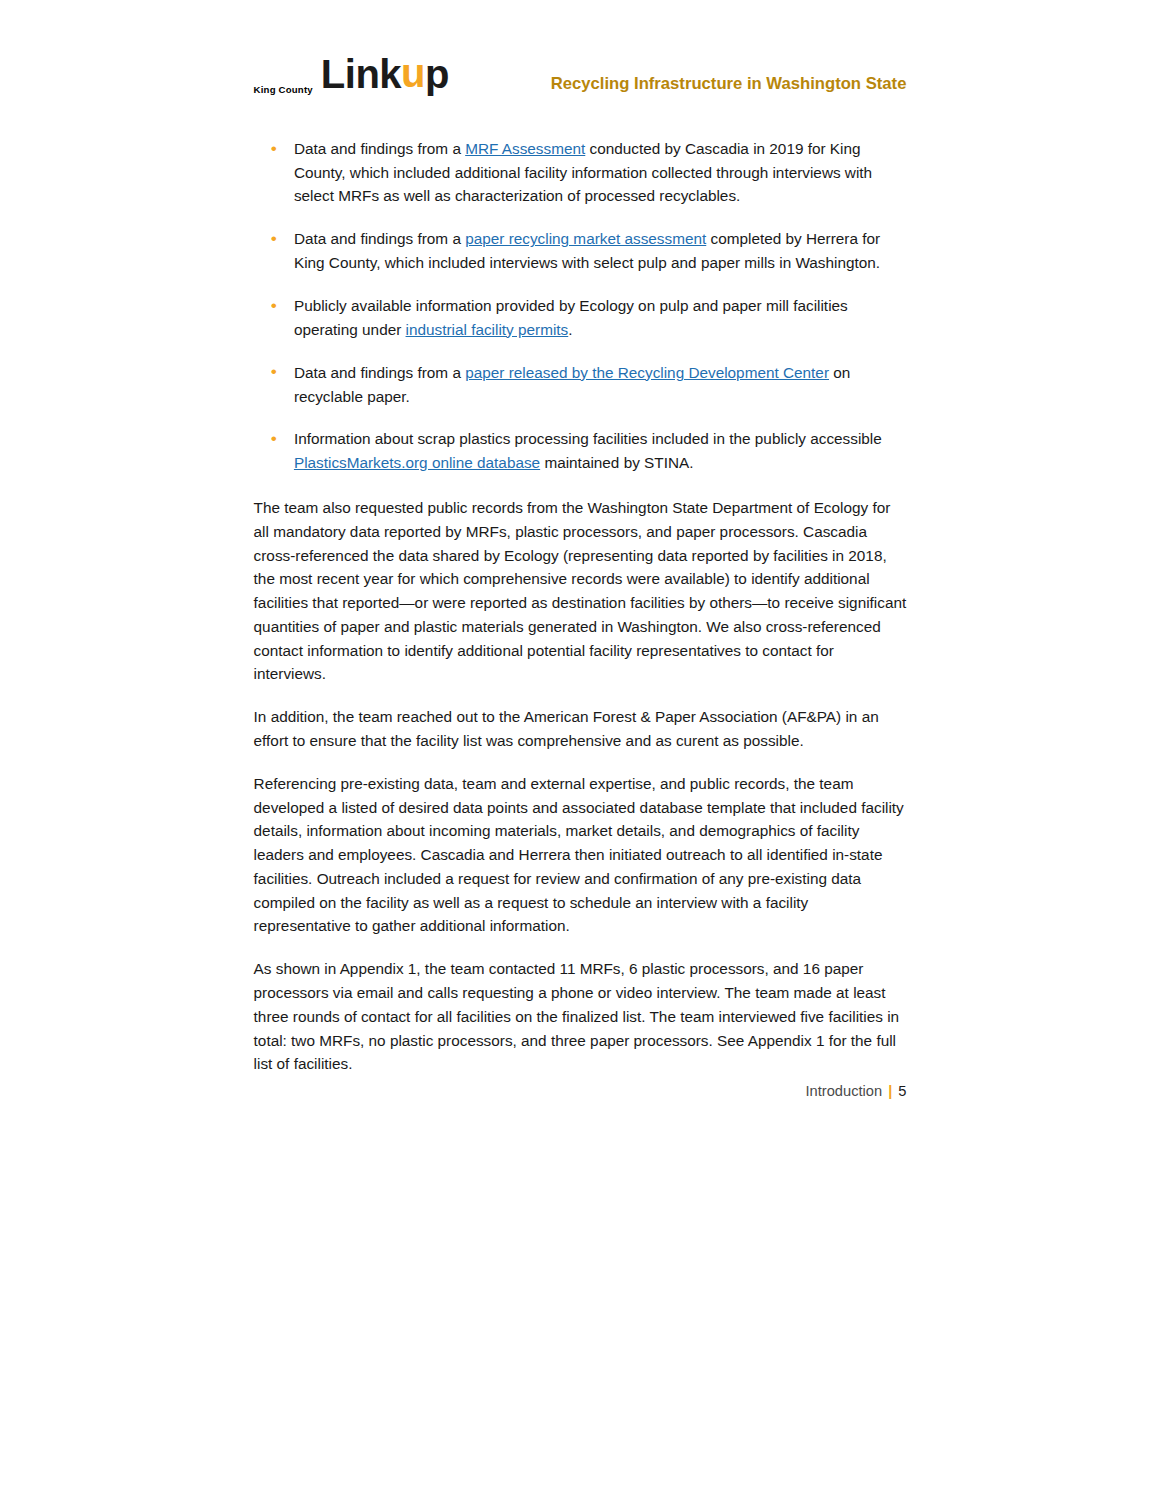King County
Linkup
Recycling Infrastructure in Washington State
Data and findings from a MRF Assessment conducted by Cascadia in 2019 for King County, which included additional facility information collected through interviews with select MRFs as well as characterization of processed recyclables.
Data and findings from a paper recycling market assessment completed by Herrera for King County, which included interviews with select pulp and paper mills in Washington.
Publicly available information provided by Ecology on pulp and paper mill facilities operating under industrial facility permits.
Data and findings from a paper released by the Recycling Development Center on recyclable paper.
Information about scrap plastics processing facilities included in the publicly accessible PlasticsMarkets.org online database maintained by STINA.
The team also requested public records from the Washington State Department of Ecology for all mandatory data reported by MRFs, plastic processors, and paper processors. Cascadia cross-referenced the data shared by Ecology (representing data reported by facilities in 2018, the most recent year for which comprehensive records were available) to identify additional facilities that reported—or were reported as destination facilities by others—to receive significant quantities of paper and plastic materials generated in Washington. We also cross-referenced contact information to identify additional potential facility representatives to contact for interviews.
In addition, the team reached out to the American Forest & Paper Association (AF&PA) in an effort to ensure that the facility list was comprehensive and as curent as possible.
Referencing pre-existing data, team and external expertise, and public records, the team developed a listed of desired data points and associated database template that included facility details, information about incoming materials, market details, and demographics of facility leaders and employees. Cascadia and Herrera then initiated outreach to all identified in-state facilities. Outreach included a request for review and confirmation of any pre-existing data compiled on the facility as well as a request to schedule an interview with a facility representative to gather additional information.
As shown in Appendix 1, the team contacted 11 MRFs, 6 plastic processors, and 16 paper processors via email and calls requesting a phone or video interview. The team made at least three rounds of contact for all facilities on the finalized list. The team interviewed five facilities in total: two MRFs, no plastic processors, and three paper processors. See Appendix 1 for the full list of facilities.
Introduction|5